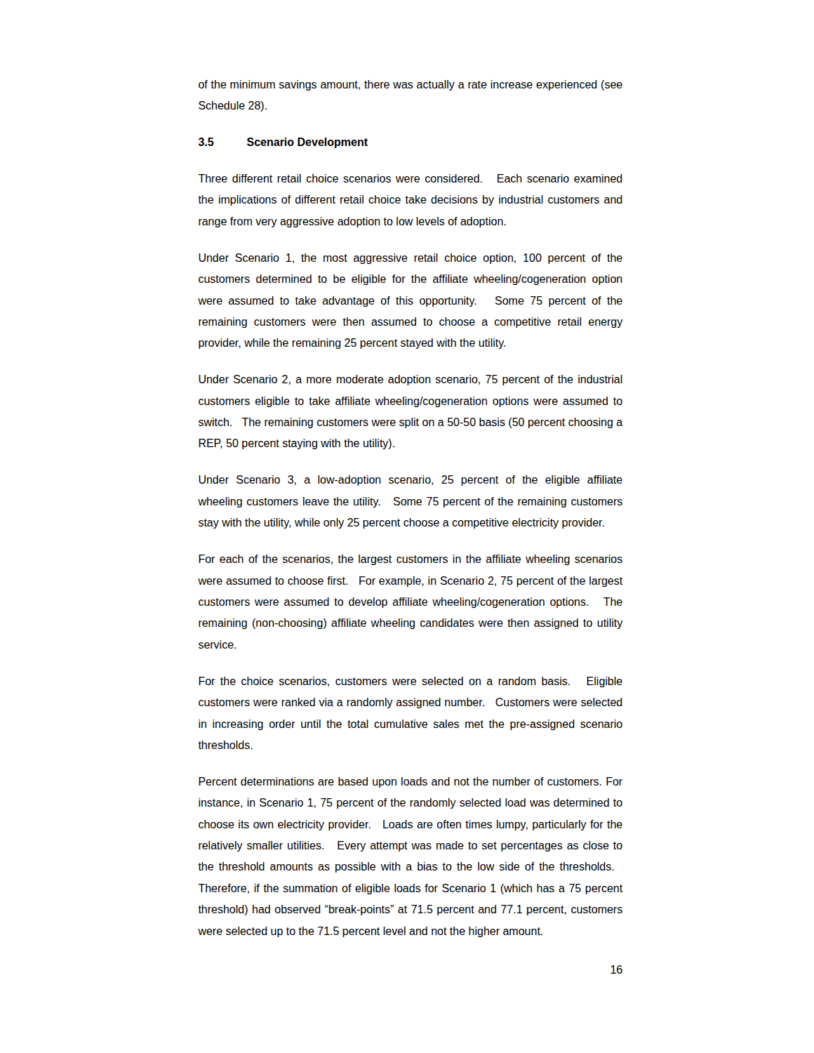of the minimum savings amount, there was actually a rate increase experienced (see Schedule 28).
3.5 Scenario Development
Three different retail choice scenarios were considered. Each scenario examined the implications of different retail choice take decisions by industrial customers and range from very aggressive adoption to low levels of adoption.
Under Scenario 1, the most aggressive retail choice option, 100 percent of the customers determined to be eligible for the affiliate wheeling/cogeneration option were assumed to take advantage of this opportunity. Some 75 percent of the remaining customers were then assumed to choose a competitive retail energy provider, while the remaining 25 percent stayed with the utility.
Under Scenario 2, a more moderate adoption scenario, 75 percent of the industrial customers eligible to take affiliate wheeling/cogeneration options were assumed to switch. The remaining customers were split on a 50-50 basis (50 percent choosing a REP, 50 percent staying with the utility).
Under Scenario 3, a low-adoption scenario, 25 percent of the eligible affiliate wheeling customers leave the utility. Some 75 percent of the remaining customers stay with the utility, while only 25 percent choose a competitive electricity provider.
For each of the scenarios, the largest customers in the affiliate wheeling scenarios were assumed to choose first. For example, in Scenario 2, 75 percent of the largest customers were assumed to develop affiliate wheeling/cogeneration options. The remaining (non-choosing) affiliate wheeling candidates were then assigned to utility service.
For the choice scenarios, customers were selected on a random basis. Eligible customers were ranked via a randomly assigned number. Customers were selected in increasing order until the total cumulative sales met the pre-assigned scenario thresholds.
Percent determinations are based upon loads and not the number of customers. For instance, in Scenario 1, 75 percent of the randomly selected load was determined to choose its own electricity provider. Loads are often times lumpy, particularly for the relatively smaller utilities. Every attempt was made to set percentages as close to the threshold amounts as possible with a bias to the low side of the thresholds. Therefore, if the summation of eligible loads for Scenario 1 (which has a 75 percent threshold) had observed “break-points” at 71.5 percent and 77.1 percent, customers were selected up to the 71.5 percent level and not the higher amount.
16